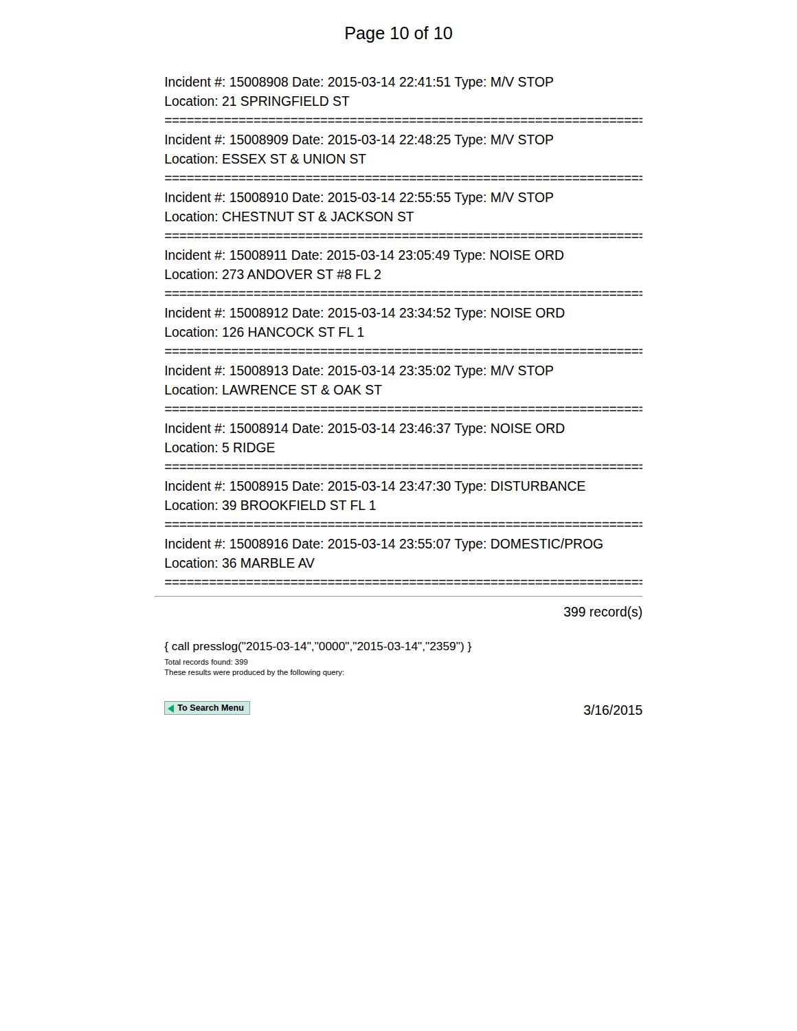Page 10 of 10
Incident #: 15008908 Date: 2015-03-14 22:41:51 Type: M/V STOP
Location: 21 SPRINGFIELD ST
========================================================================
Incident #: 15008909 Date: 2015-03-14 22:48:25 Type: M/V STOP
Location: ESSEX ST & UNION ST
========================================================================
Incident #: 15008910 Date: 2015-03-14 22:55:55 Type: M/V STOP
Location: CHESTNUT ST & JACKSON ST
========================================================================
Incident #: 15008911 Date: 2015-03-14 23:05:49 Type: NOISE ORD
Location: 273 ANDOVER ST #8 FL 2
========================================================================
Incident #: 15008912 Date: 2015-03-14 23:34:52 Type: NOISE ORD
Location: 126 HANCOCK ST FL 1
========================================================================
Incident #: 15008913 Date: 2015-03-14 23:35:02 Type: M/V STOP
Location: LAWRENCE ST & OAK ST
========================================================================
Incident #: 15008914 Date: 2015-03-14 23:46:37 Type: NOISE ORD
Location: 5 RIDGE
========================================================================
Incident #: 15008915 Date: 2015-03-14 23:47:30 Type: DISTURBANCE
Location: 39 BROOKFIELD ST FL 1
========================================================================
Incident #: 15008916 Date: 2015-03-14 23:55:07 Type: DOMESTIC/PROG
Location: 36 MARBLE AV
========================================================================
399 record(s)
{ call presslog("2015-03-14","0000","2015-03-14","2359") }
Total records found: 399
These results were produced by the following query:
To Search Menu
3/16/2015